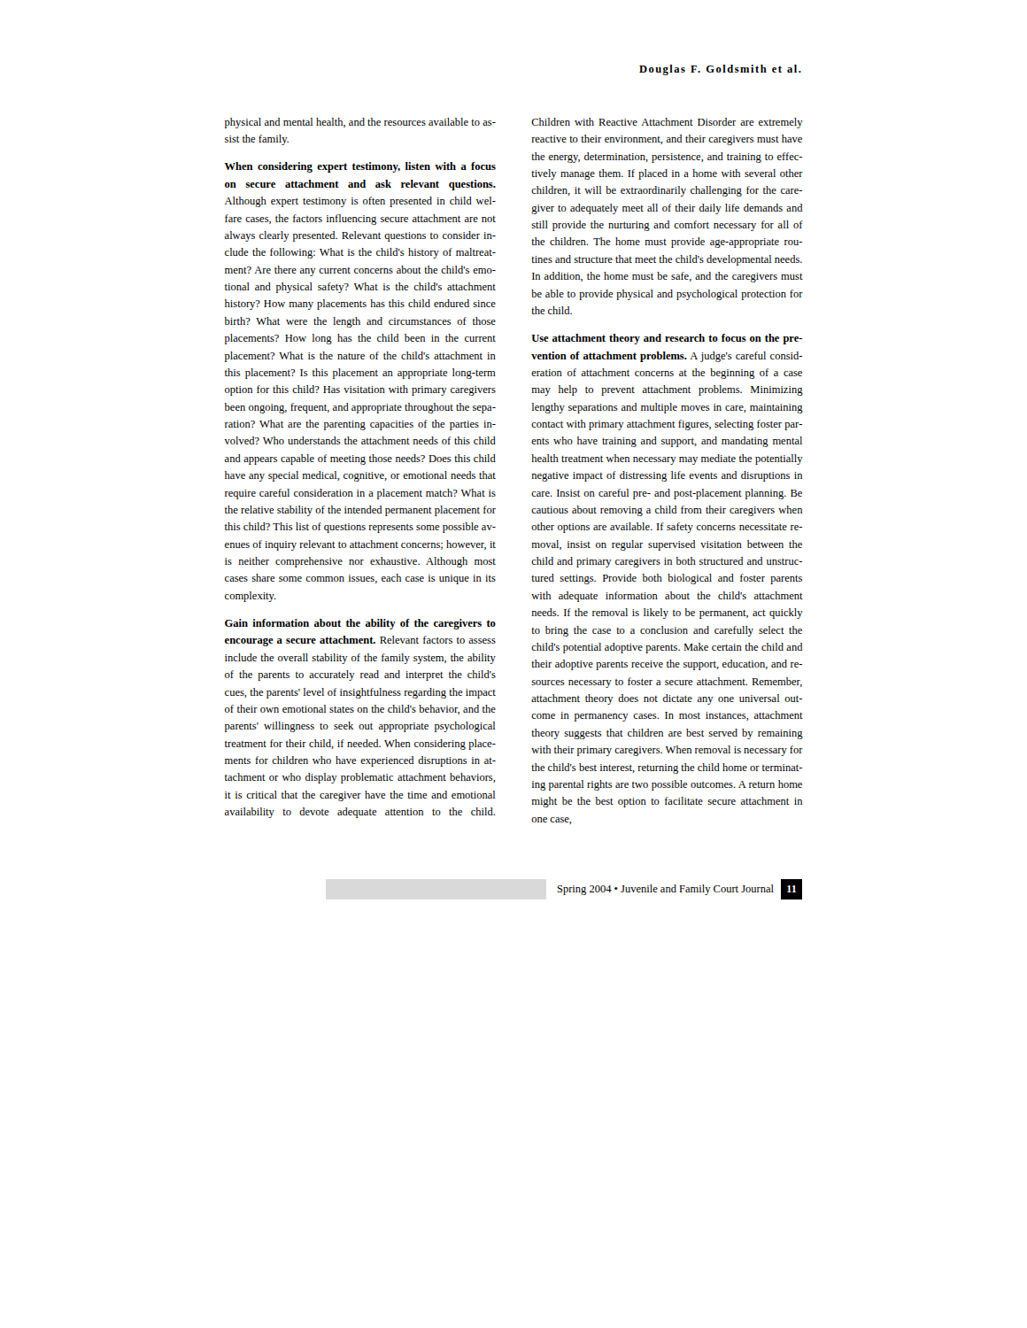Douglas F. Goldsmith et al.
physical and mental health, and the resources available to assist the family.
When considering expert testimony, listen with a focus on secure attachment and ask relevant questions. Although expert testimony is often presented in child welfare cases, the factors influencing secure attachment are not always clearly presented. Relevant questions to consider include the following: What is the child's history of maltreatment? Are there any current concerns about the child's emotional and physical safety? What is the child's attachment history? How many placements has this child endured since birth? What were the length and circumstances of those placements? How long has the child been in the current placement? What is the nature of the child's attachment in this placement? Is this placement an appropriate long-term option for this child? Has visitation with primary caregivers been ongoing, frequent, and appropriate throughout the separation? What are the parenting capacities of the parties involved? Who understands the attachment needs of this child and appears capable of meeting those needs? Does this child have any special medical, cognitive, or emotional needs that require careful consideration in a placement match? What is the relative stability of the intended permanent placement for this child? This list of questions represents some possible avenues of inquiry relevant to attachment concerns; however, it is neither comprehensive nor exhaustive. Although most cases share some common issues, each case is unique in its complexity.
Gain information about the ability of the caregivers to encourage a secure attachment. Relevant factors to assess include the overall stability of the family system, the ability of the parents to accurately read and interpret the child's cues, the parents' level of insightfulness regarding the impact of their own emotional states on the child's behavior, and the parents' willingness to seek out appropriate psychological treatment for their child, if needed. When considering placements for children who have experienced disruptions in attachment or who display problematic attachment behaviors, it is critical that the caregiver have the time and emotional availability to devote adequate attention to the child. Children with Reactive Attachment Disorder are extremely reactive to their environment, and their caregivers must have the energy, determination, persistence, and training to effectively manage them. If placed in a home with several other children, it will be extraordinarily challenging for the caregiver to adequately meet all of their daily life demands and still provide the nurturing and comfort necessary for all of the children. The home must provide age-appropriate routines and structure that meet the child's developmental needs. In addition, the home must be safe, and the caregivers must be able to provide physical and psychological protection for the child.
Use attachment theory and research to focus on the prevention of attachment problems. A judge's careful consideration of attachment concerns at the beginning of a case may help to prevent attachment problems. Minimizing lengthy separations and multiple moves in care, maintaining contact with primary attachment figures, selecting foster parents who have training and support, and mandating mental health treatment when necessary may mediate the potentially negative impact of distressing life events and disruptions in care. Insist on careful pre- and post-placement planning. Be cautious about removing a child from their caregivers when other options are available. If safety concerns necessitate removal, insist on regular supervised visitation between the child and primary caregivers in both structured and unstructured settings. Provide both biological and foster parents with adequate information about the child's attachment needs. If the removal is likely to be permanent, act quickly to bring the case to a conclusion and carefully select the child's potential adoptive parents. Make certain the child and their adoptive parents receive the support, education, and resources necessary to foster a secure attachment. Remember, attachment theory does not dictate any one universal outcome in permanency cases. In most instances, attachment theory suggests that children are best served by remaining with their primary caregivers. When removal is necessary for the child's best interest, returning the child home or terminating parental rights are two possible outcomes. A return home might be the best option to facilitate secure attachment in one case,
Spring 2004 • Juvenile and Family Court Journal
11